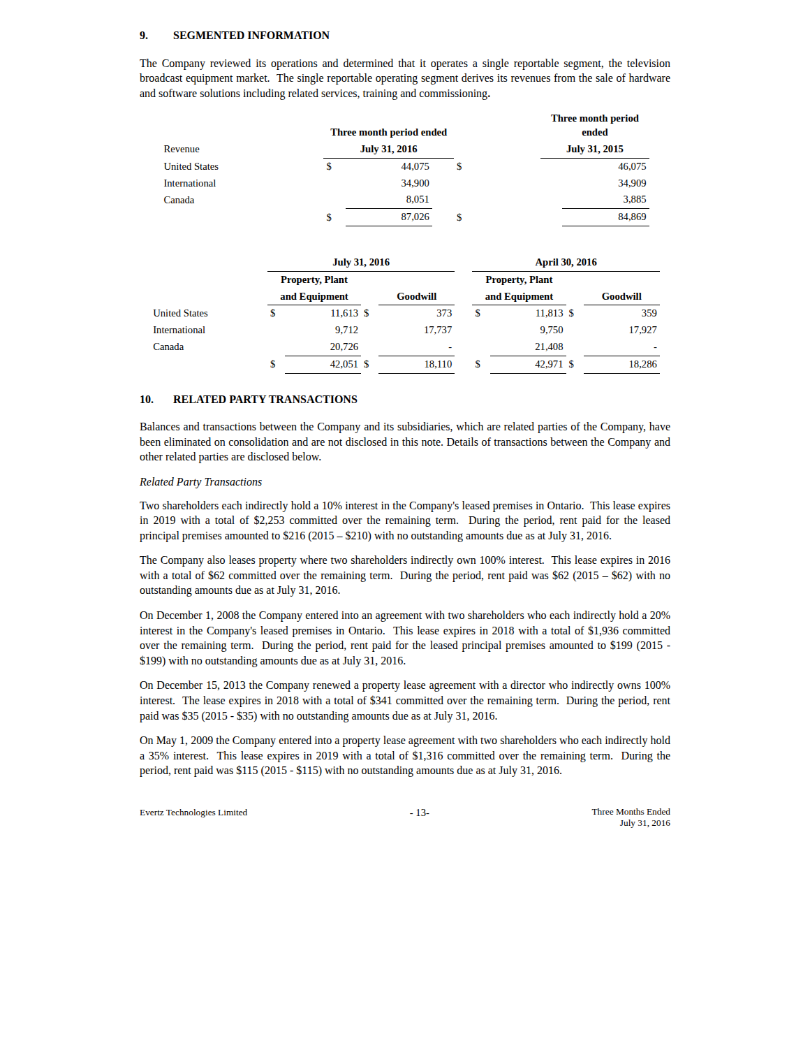9. SEGMENTED INFORMATION
The Company reviewed its operations and determined that it operates a single reportable segment, the television broadcast equipment market. The single reportable operating segment derives its revenues from the sale of hardware and software solutions including related services, training and commissioning.
| | Three month period ended | | Three month period ended |
| Revenue | July 31, 2016 | | July 31, 2015 |
| United States | $ | 44,075 | | $ | | 46,075 |
| International | | 34,900 | | | | 34,909 |
| Canada | | 8,051 | | | | 3,885 |
| | $ | 87,026 | | $ | | 84,869 |
| | July 31, 2016 | | April 30, 2016 |
| | Property, Plant | | | | Property, Plant | | |
| | and Equipment | | Goodwill | | and Equipment | | Goodwill |
| United States | $ | 11,613 | $ | 373 | | $ | 11,813 | $ | 359 |
| International | | 9,712 | | 17,737 | | | 9,750 | | 17,927 |
| Canada | | 20,726 | | - | | | 21,408 | | - |
| | $ | 42,051 | $ | 18,110 | | $ | 42,971 | $ | 18,286 |
10. RELATED PARTY TRANSACTIONS
Balances and transactions between the Company and its subsidiaries, which are related parties of the Company, have been eliminated on consolidation and are not disclosed in this note. Details of transactions between the Company and other related parties are disclosed below.
Related Party Transactions
Two shareholders each indirectly hold a 10% interest in the Company's leased premises in Ontario. This lease expires in 2019 with a total of $2,253 committed over the remaining term. During the period, rent paid for the leased principal premises amounted to $216 (2015 – $210) with no outstanding amounts due as at July 31, 2016.
The Company also leases property where two shareholders indirectly own 100% interest. This lease expires in 2016 with a total of $62 committed over the remaining term. During the period, rent paid was $62 (2015 – $62) with no outstanding amounts due as at July 31, 2016.
On December 1, 2008 the Company entered into an agreement with two shareholders who each indirectly hold a 20% interest in the Company's leased premises in Ontario. This lease expires in 2018 with a total of $1,936 committed over the remaining term. During the period, rent paid for the leased principal premises amounted to $199 (2015 - $199) with no outstanding amounts due as at July 31, 2016.
On December 15, 2013 the Company renewed a property lease agreement with a director who indirectly owns 100% interest. The lease expires in 2018 with a total of $341 committed over the remaining term. During the period, rent paid was $35 (2015 - $35) with no outstanding amounts due as at July 31, 2016.
On May 1, 2009 the Company entered into a property lease agreement with two shareholders who each indirectly hold a 35% interest. This lease expires in 2019 with a total of $1,316 committed over the remaining term. During the period, rent paid was $115 (2015 - $115) with no outstanding amounts due as at July 31, 2016.
Evertz Technologies Limited
- 13-
Three Months Ended
July 31, 2016